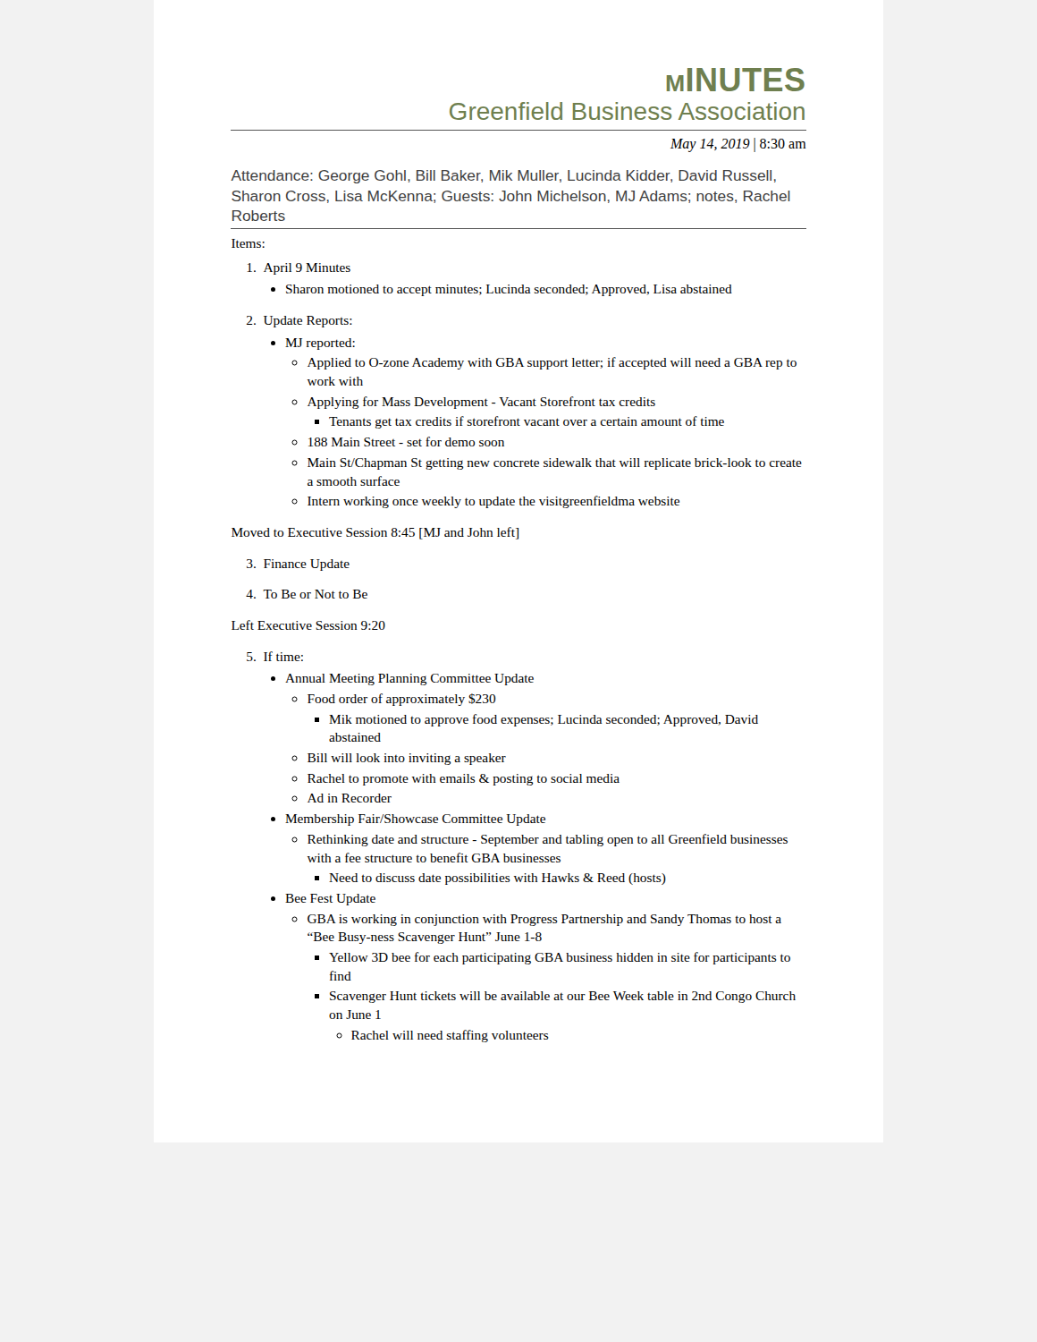MINUTES
Greenfield Business Association
May 14, 2019 | 8:30 am
Attendance: George Gohl, Bill Baker, Mik Muller, Lucinda Kidder, David Russell, Sharon Cross, Lisa McKenna; Guests: John Michelson, MJ Adams; notes, Rachel Roberts
Items:
April 9 Minutes
Sharon motioned to accept minutes; Lucinda seconded; Approved, Lisa abstained
Update Reports:
MJ reported:
Applied to O-zone Academy with GBA support letter; if accepted will need a GBA rep to work with
Applying for Mass Development - Vacant Storefront tax credits
Tenants get tax credits if storefront vacant over a certain amount of time
188 Main Street - set for demo soon
Main St/Chapman St getting new concrete sidewalk that will replicate brick-look to create a smooth surface
Intern working once weekly to update the visitgreenfieldma website
Moved to Executive Session 8:45 [MJ and John left]
Finance Update
To Be or Not to Be
Left Executive Session 9:20
If time:
Annual Meeting Planning Committee Update
Food order of approximately $230
Mik motioned to approve food expenses; Lucinda seconded; Approved, David abstained
Bill will look into inviting a speaker
Rachel to promote with emails & posting to social media
Ad in Recorder
Membership Fair/Showcase Committee Update
Rethinking date and structure - September and tabling open to all Greenfield businesses with a fee structure to benefit GBA businesses
Need to discuss date possibilities with Hawks & Reed (hosts)
Bee Fest Update
GBA is working in conjunction with Progress Partnership and Sandy Thomas to host a “Bee Busy-ness Scavenger Hunt” June 1-8
Yellow 3D bee for each participating GBA business hidden in site for participants to find
Scavenger Hunt tickets will be available at our Bee Week table in 2nd Congo Church on June 1
Rachel will need staffing volunteers